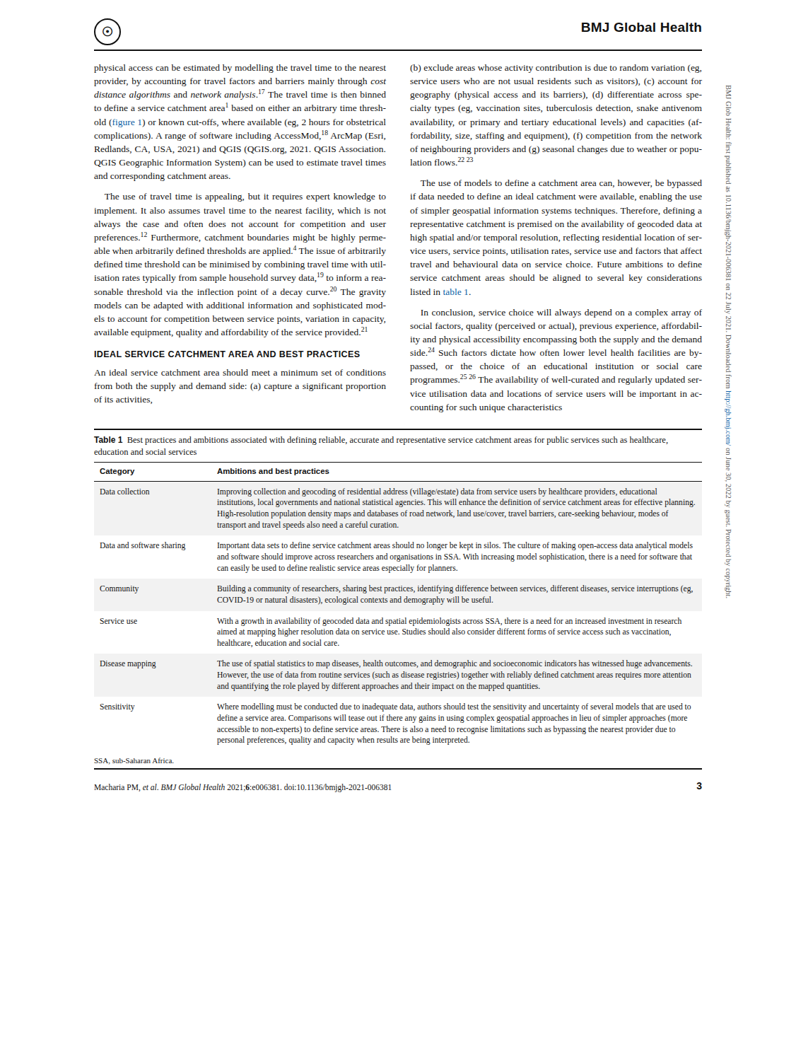☉
BMJ Global Health
physical access can be estimated by modelling the travel time to the nearest provider, by accounting for travel factors and barriers mainly through cost distance algorithms and network analysis.17 The travel time is then binned to define a service catchment area1 based on either an arbitrary time threshold (figure 1) or known cut-offs, where available (eg, 2 hours for obstetrical complications). A range of software including AccessMod,18 ArcMap (Esri, Redlands, CA, USA, 2021) and QGIS (QGIS.org, 2021. QGIS Association. QGIS Geographic Information System) can be used to estimate travel times and corresponding catchment areas.
The use of travel time is appealing, but it requires expert knowledge to implement. It also assumes travel time to the nearest facility, which is not always the case and often does not account for competition and user preferences.12 Furthermore, catchment boundaries might be highly permeable when arbitrarily defined thresholds are applied.4 The issue of arbitrarily defined time threshold can be minimised by combining travel time with utilisation rates typically from sample household survey data,19 to inform a reasonable threshold via the inflection point of a decay curve.20 The gravity models can be adapted with additional information and sophisticated models to account for competition between service points, variation in capacity, available equipment, quality and affordability of the service provided.21
Ideal service catchment area and best practices
An ideal service catchment area should meet a minimum set of conditions from both the supply and demand side: (a) capture a significant proportion of its activities,
(b) exclude areas whose activity contribution is due to random variation (eg, service users who are not usual residents such as visitors), (c) account for geography (physical access and its barriers), (d) differentiate across specialty types (eg, vaccination sites, tuberculosis detection, snake antivenom availability, or primary and tertiary educational levels) and capacities (affordability, size, staffing and equipment), (f) competition from the network of neighbouring providers and (g) seasonal changes due to weather or population flows.22 23
The use of models to define a catchment area can, however, be bypassed if data needed to define an ideal catchment were available, enabling the use of simpler geospatial information systems techniques. Therefore, defining a representative catchment is premised on the availability of geocoded data at high spatial and/or temporal resolution, reflecting residential location of service users, service points, utilisation rates, service use and factors that affect travel and behavioural data on service choice. Future ambitions to define service catchment areas should be aligned to several key considerations listed in table 1.
In conclusion, service choice will always depend on a complex array of social factors, quality (perceived or actual), previous experience, affordability and physical accessibility encompassing both the supply and the demand side.24 Such factors dictate how often lower level health facilities are by-passed, or the choice of an educational institution or social care programmes.25 26 The availability of well-curated and regularly updated service utilisation data and locations of service users will be important in accounting for such unique characteristics
Table 1 Best practices and ambitions associated with defining reliable, accurate and representative service catchment areas for public services such as healthcare, education and social services
| Category | Ambitions and best practices |
| --- | --- |
| Data collection | Improving collection and geocoding of residential address (village/estate) data from service users by healthcare providers, educational institutions, local governments and national statistical agencies. This will enhance the definition of service catchment areas for effective planning. High-resolution population density maps and databases of road network, land use/cover, travel barriers, care-seeking behaviour, modes of transport and travel speeds also need a careful curation. |
| Data and software sharing | Important data sets to define service catchment areas should no longer be kept in silos. The culture of making open-access data analytical models and software should improve across researchers and organisations in SSA. With increasing model sophistication, there is a need for software that can easily be used to define realistic service areas especially for planners. |
| Community | Building a community of researchers, sharing best practices, identifying difference between services, different diseases, service interruptions (eg, COVID-19 or natural disasters), ecological contexts and demography will be useful. |
| Service use | With a growth in availability of geocoded data and spatial epidemiologists across SSA, there is a need for an increased investment in research aimed at mapping higher resolution data on service use. Studies should also consider different forms of service access such as vaccination, healthcare, education and social care. |
| Disease mapping | The use of spatial statistics to map diseases, health outcomes, and demographic and socioeconomic indicators has witnessed huge advancements. However, the use of data from routine services (such as disease registries) together with reliably defined catchment areas requires more attention and quantifying the role played by different approaches and their impact on the mapped quantities. |
| Sensitivity | Where modelling must be conducted due to inadequate data, authors should test the sensitivity and uncertainty of several models that are used to define a service area. Comparisons will tease out if there any gains in using complex geospatial approaches in lieu of simpler approaches (more accessible to non-experts) to define service areas. There is also a need to recognise limitations such as bypassing the nearest provider due to personal preferences, quality and capacity when results are being interpreted. |
SSA, sub-Saharan Africa.
Macharia PM, et al. BMJ Global Health 2021;6:e006381. doi:10.1136/bmjgh-2021-006381
3
BMJ Glob Health: first published as 10.1136/bmjgh-2021-006381 on 22 July 2021. Downloaded from http://gh.bmj.com/ on June 30, 2022 by guest. Protected by copyright.